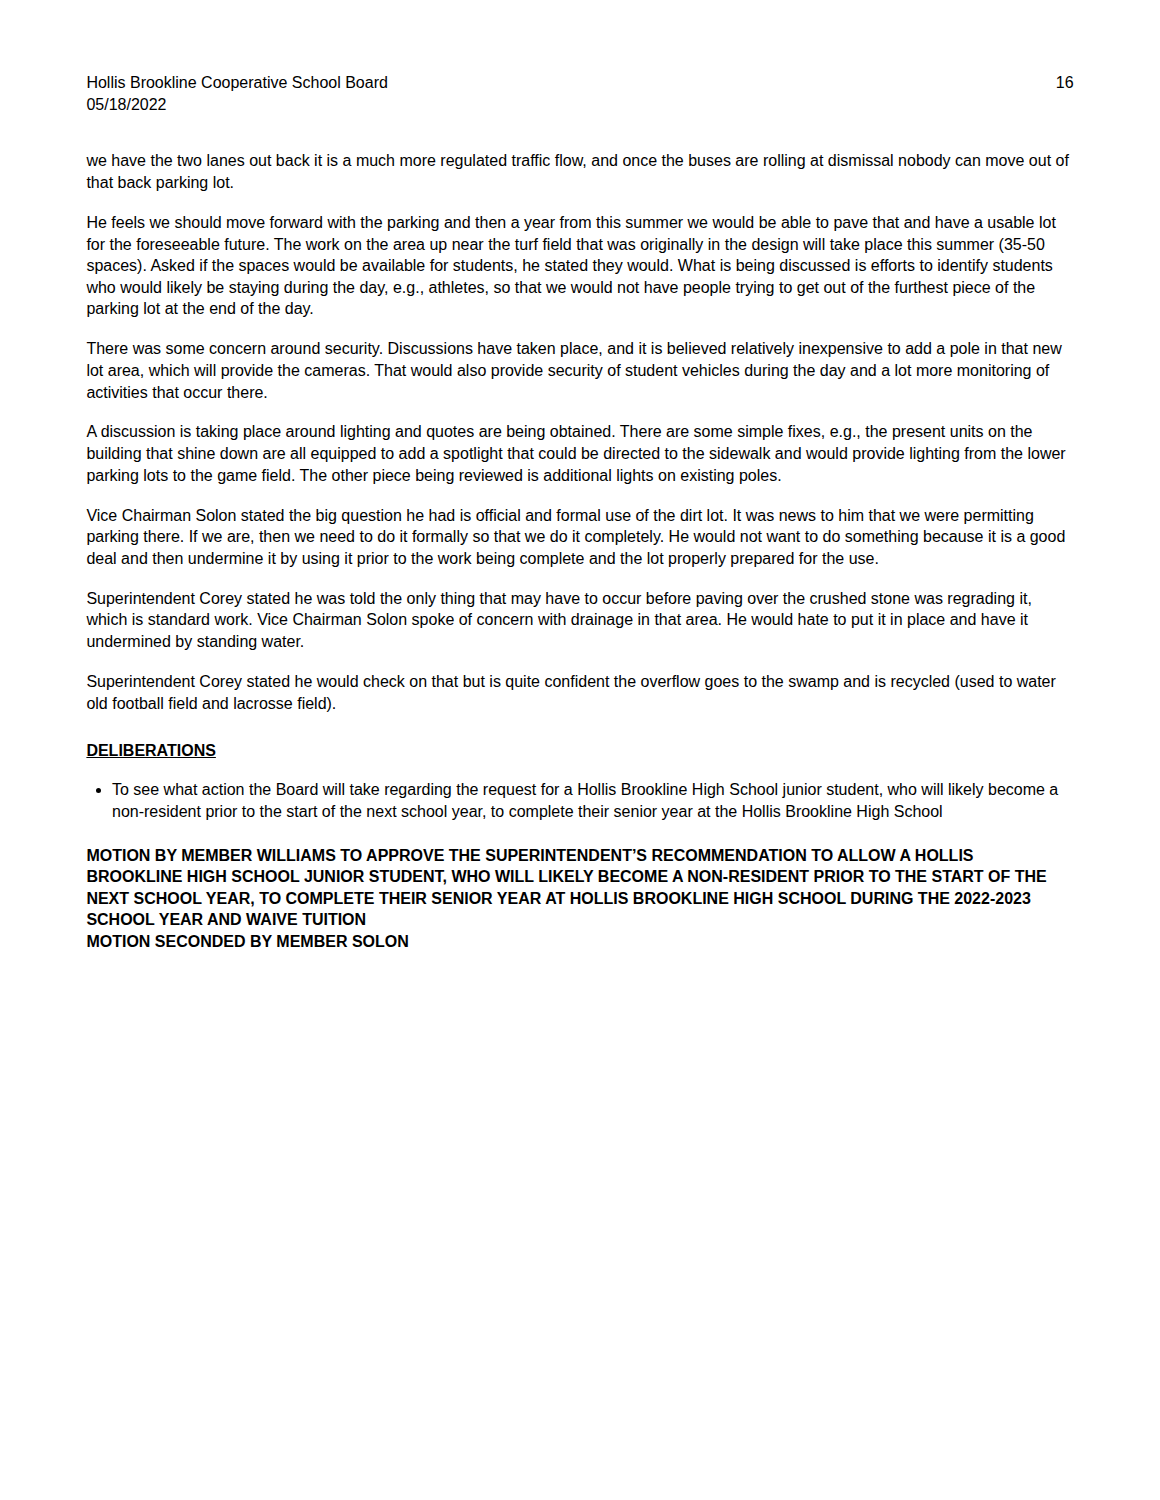Hollis Brookline Cooperative School Board
05/18/2022
16
we have the two lanes out back it is a much more regulated traffic flow, and once the buses are rolling at dismissal nobody can move out of that back parking lot.
He feels we should move forward with the parking and then a year from this summer we would be able to pave that and have a usable lot for the foreseeable future. The work on the area up near the turf field that was originally in the design will take place this summer (35-50 spaces). Asked if the spaces would be available for students, he stated they would. What is being discussed is efforts to identify students who would likely be staying during the day, e.g., athletes, so that we would not have people trying to get out of the furthest piece of the parking lot at the end of the day.
There was some concern around security. Discussions have taken place, and it is believed relatively inexpensive to add a pole in that new lot area, which will provide the cameras. That would also provide security of student vehicles during the day and a lot more monitoring of activities that occur there.
A discussion is taking place around lighting and quotes are being obtained. There are some simple fixes, e.g., the present units on the building that shine down are all equipped to add a spotlight that could be directed to the sidewalk and would provide lighting from the lower parking lots to the game field. The other piece being reviewed is additional lights on existing poles.
Vice Chairman Solon stated the big question he had is official and formal use of the dirt lot. It was news to him that we were permitting parking there. If we are, then we need to do it formally so that we do it completely. He would not want to do something because it is a good deal and then undermine it by using it prior to the work being complete and the lot properly prepared for the use.
Superintendent Corey stated he was told the only thing that may have to occur before paving over the crushed stone was regrading it, which is standard work. Vice Chairman Solon spoke of concern with drainage in that area. He would hate to put it in place and have it undermined by standing water.
Superintendent Corey stated he would check on that but is quite confident the overflow goes to the swamp and is recycled (used to water old football field and lacrosse field).
DELIBERATIONS
To see what action the Board will take regarding the request for a Hollis Brookline High School junior student, who will likely become a non-resident prior to the start of the next school year, to complete their senior year at the Hollis Brookline High School
MOTION BY MEMBER WILLIAMS TO APPROVE THE SUPERINTENDENT’S RECOMMENDATION TO ALLOW A HOLLIS BROOKLINE HIGH SCHOOL JUNIOR STUDENT, WHO WILL LIKELY BECOME A NON-RESIDENT PRIOR TO THE START OF THE NEXT SCHOOL YEAR, TO COMPLETE THEIR SENIOR YEAR AT HOLLIS BROOKLINE HIGH SCHOOL DURING THE 2022-2023 SCHOOL YEAR AND WAIVE TUITION
MOTION SECONDED BY MEMBER SOLON